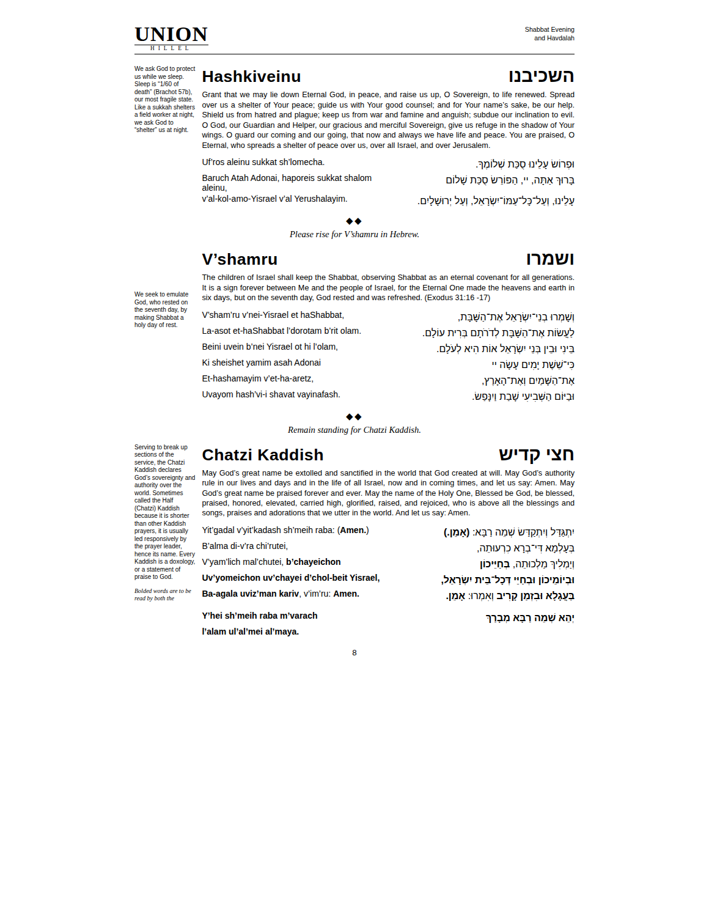UNION
HILLEL
Shabbat Evening
and Havdalah
We ask God to protect us while we sleep. Sleep is “1/60 of death” (Brachot 57b), our most fragile state. Like a sukkah shelters a field worker at night, we ask God to “shelter” us at night.
Hashkiveinu השכיבנו
Grant that we may lie down Eternal God, in peace, and raise us up, O Sovereign, to life renewed. Spread over us a shelter of Your peace; guide us with Your good counsel; and for Your name’s sake, be our help. Shield us from hatred and plague; keep us from war and famine and anguish; subdue our inclination to evil. O God, our Guardian and Helper, our gracious and merciful Sovereign, give us refuge in the shadow of Your wings. O guard our coming and our going, that now and always we have life and peace. You are praised, O Eternal, who spreads a shelter of peace over us, over all Israel, and over Jerusalem.
| Uf’ros aleinu sukkat sh’lomecha. | וּפְרוֹשׂ עָלֵינוּ סֻכַּת שְׁלוֹמֶךָ. |
| Baruch Atah Adonai, haporeis sukkat shalom aleinu, | בָּרוּךְ אַתָּה, יי, הַפּוֹרֵשׂ סֻכַּת שָׁלוֹם |
| v’al-kol-amo-Yisrael v’al Yerushalayim. | עָלֵינוּ, וְעַל־כָּל־עַמּוֹ־יִשְׂרָאֵל, וְעַל יְרוּשָׁלָיִם. |
◆◆
Please rise for V’shamru in Hebrew.
We seek to emulate God, who rested on the seventh day, by making Shabbat a holy day of rest.
V’shamru ושמרו
The children of Israel shall keep the Shabbat, observing Shabbat as an eternal covenant for all generations. It is a sign forever between Me and the people of Israel, for the Eternal One made the heavens and earth in six days, but on the seventh day, God rested and was refreshed. (Exodus 31:16 -17)
| V’sham’ru v’nei-Yisrael et haShabbat, | וְשָׁמְרוּ בְנֵי־יִשְׂרָאֵל אֶת־הַשָּׁבָּת, |
| La-asot et-haShabbat l’dorotam b’rit olam. | לַעֲשׂוֹת אֶת־הַשָּׁבָּת לְדֹרֹתָם בְּרִית עוֹלָם. |
| Beini uvein b’nei Yisrael ot hi l’olam, | בֵּינִי וּבֵין בְּנֵי יִשְׂרָאֵל אוֹת הִיא לְעֹלָם. |
| Ki sheishet yamim asah Adonai | כִּי־שֵׁשֶׁת יָמִים עָשָׂה יי |
| Et-hashamayim v’et-ha-aretz, | אֶת־הַשָּׁמַיִם וְאֶת־הָאָרֶץ, |
| Uvayom hash’vi-i shavat vayinafash. | וּבַיּוֹם הַשְּׁבִיעִי שָׁבַת וַיִנָּפַשׂ. |
◆◆
Remain standing for Chatzi Kaddish.
Serving to break up sections of the service, the Chatzi Kaddish declares God’s sovereignty and authority over the world. Sometimes called the Half (Chatzi) Kaddish because it is shorter than other Kaddish prayers, it is usually led responsively by the prayer leader, hence its name. Every Kaddish is a doxology, or a statement of praise to God.
Bolded words are to be read by both the
Chatzi Kaddish חצי קדיש
May God’s great name be extolled and sanctified in the world that God created at will. May God’s authority rule in our lives and days and in the life of all Israel, now and in coming times, and let us say: Amen. May God’s great name be praised forever and ever. May the name of the Holy One, Blessed be God, be blessed, praised, honored, elevated, carried high, glorified, raised, and rejoiced, who is above all the blessings and songs, praises and adorations that we utter in the world. And let us say: Amen.
| Yit’gadal v’yit’kadash sh’meih raba: ( Amen. ) | יִתְגַּדַּל וְיִתְקַדַּשׂ שְׁמֵה רַבָּא: (אָמֵן.) |
| B’alma di-v’ra chi’rutei, | בְּעָלְמָא דִּי־בְרָא כִרְעוּתֵה, |
| V’yam’lich mal’chutei, b’chayeichon | וְיַמְלִיךְ מַלְכוּתֵה, בְּחַיֵּיכוֹן |
| Uv’yomeichon uv’chayei d’chol-beit Yisrael, | וּבְיוֹמֵיכוֹן וּבְחַיֵּי דְּכָל־בֵּית יִשְׂרָאֵל, |
| Ba-agala uviz’man kariv , v’im’ru: Amen. | בַּעֲגָלָא וּבִזְמַן קָרִיב וְאִמְרוּ: אָמֵן. |
| Y’hei sh’meih raba m’varach | יְהֵא שְׁמֵה רַבָּא מְבָרַךְ |
| l’alam ul’al’mei al’maya. | |
8